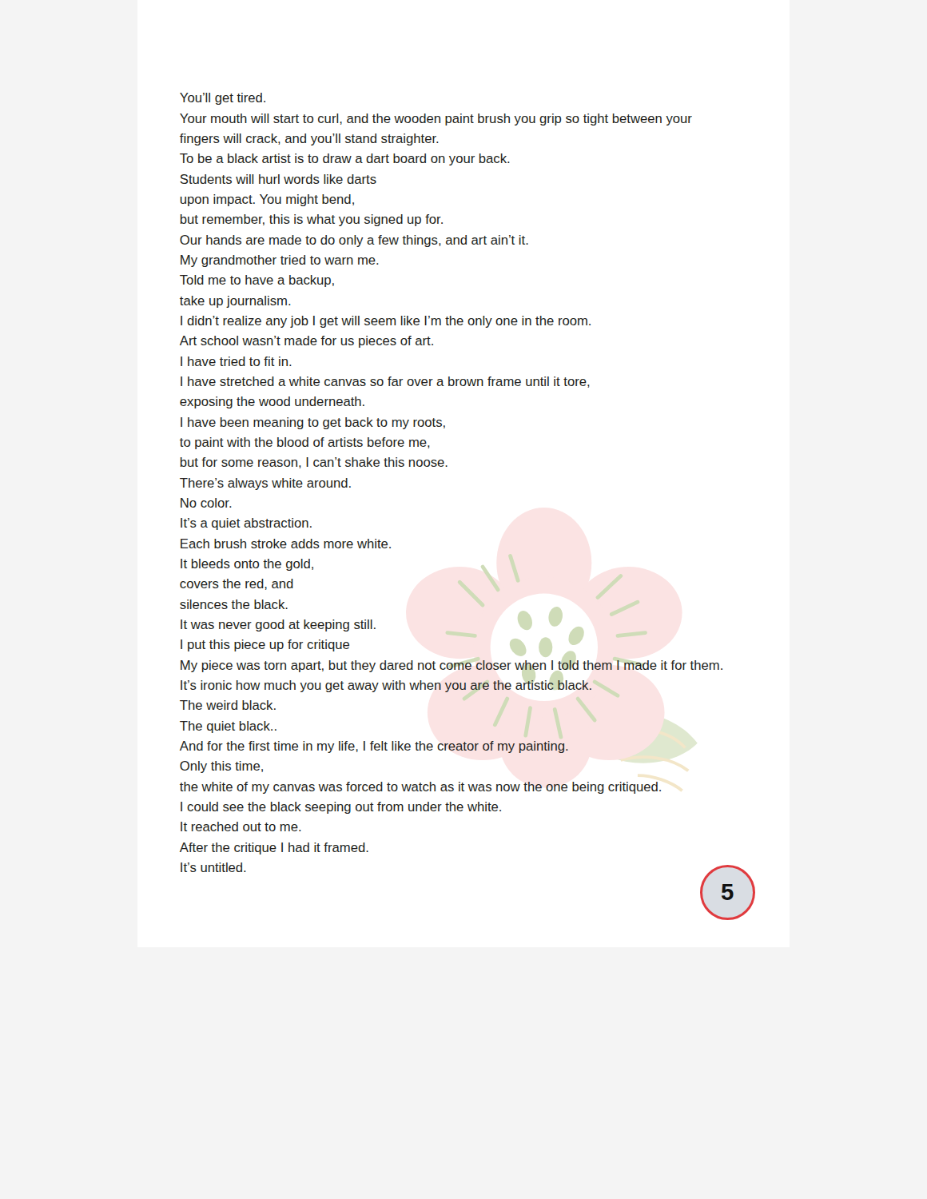You’ll get tired. Your mouth will start to curl, and the wooden paint brush you grip so tight between your fingers will crack, and you’ll stand straighter. To be a black artist is to draw a dart board on your back. Students will hurl words like darts upon impact. You might bend, but remember, this is what you signed up for. Our hands are made to do only a few things, and art ain’t it. My grandmother tried to warn me. Told me to have a backup, take up journalism. I didn’t realize any job I get will seem like I’m the only one in the room. Art school wasn’t made for us pieces of art. I have tried to fit in. I have stretched a white canvas so far over a brown frame until it tore, exposing the wood underneath. I have been meaning to get back to my roots, to paint with the blood of artists before me, but for some reason, I can’t shake this noose. There’s always white around. No color. It’s a quiet abstraction. Each brush stroke adds more white. It bleeds onto the gold, covers the red, and silences the black. It was never good at keeping still. I put this piece up for critique My piece was torn apart, but they dared not come closer when I told them I made it for them. It’s ironic how much you get away with when you are the artistic black. The weird black. The quiet black.. And for the first time in my life, I felt like the creator of my painting. Only this time, the white of my canvas was forced to watch as it was now the one being critiqued. I could see the black seeping out from under the white. It reached out to me. After the critique I had it framed. It’s untitled.
5